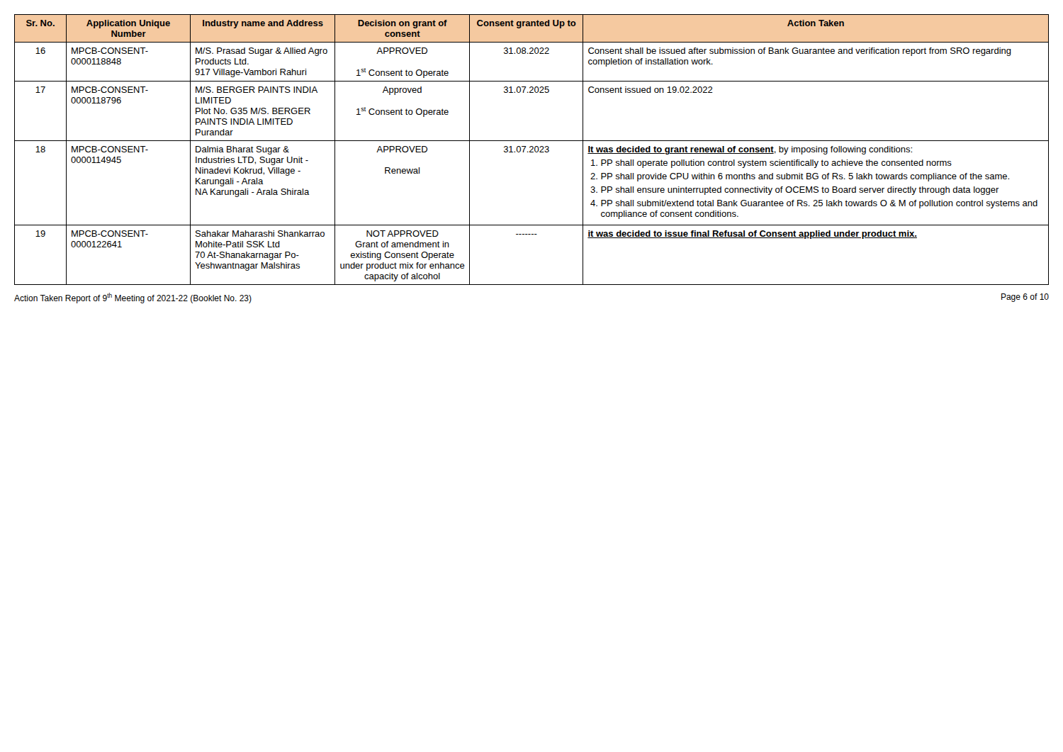| Sr. No. | Application Unique Number | Industry name and Address | Decision on grant of consent | Consent granted Up to | Action Taken |
| --- | --- | --- | --- | --- | --- |
| 16 | MPCB-CONSENT-0000118848 | M/S. Prasad Sugar & Allied Agro Products Ltd. 917 Village-Vambori Rahuri | APPROVED 1 st Consent to Operate | 31.08.2022 | Consent shall be issued after submission of Bank Guarantee and verification report from SRO regarding completion of installation work. |
| 17 | MPCB-CONSENT-0000118796 | M/S. BERGER PAINTS INDIA LIMITED Plot No. G35 M/S. BERGER PAINTS INDIA LIMITED Purandar | Approved 1 st Consent to Operate | 31.07.2025 | Consent issued on 19.02.2022 |
| 18 | MPCB-CONSENT-0000114945 | Dalmia Bharat Sugar & Industries LTD, Sugar Unit - Ninadevi Kokrud, Village - Karungali - Arala NA Karungali - Arala Shirala | APPROVED Renewal | 31.07.2023 | It was decided to grant renewal of consent , by imposing following conditions: PP shall operate pollution control system scientifically to achieve the consented norms PP shall provide CPU within 6 months and submit BG of Rs. 5 lakh towards compliance of the same. PP shall ensure uninterrupted connectivity of OCEMS to Board server directly through data logger PP shall submit/extend total Bank Guarantee of Rs. 25 lakh towards O & M of pollution control systems and compliance of consent conditions. |
| 19 | MPCB-CONSENT-0000122641 | Sahakar Maharashi Shankarrao Mohite-Patil SSK Ltd 70 At-Shanakarnagar Po-Yeshwantnagar Malshiras | NOT APPROVED Grant of amendment in existing Consent Operate under product mix for enhance capacity of alcohol | ------- | it was decided to issue final Refusal of Consent applied under product mix. |
Action Taken Report of 9th Meeting of 2021-22 (Booklet No. 23) Page 6 of 10